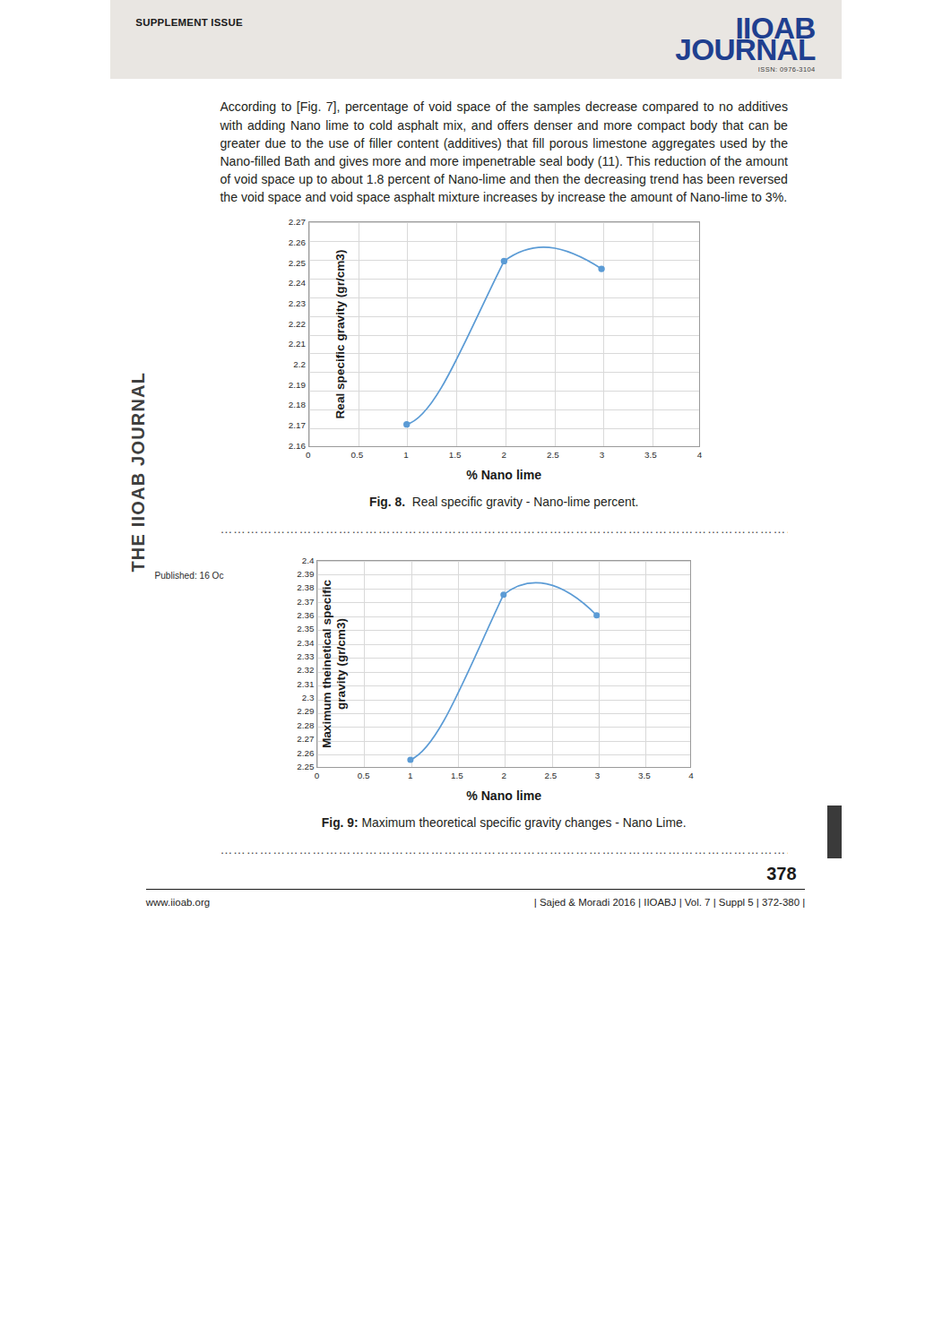Supplement Issue
IIOAB JOURNAL ISSN: 0976-3104
THE IIOAB JOURNAL
According to [Fig. 7], percentage of void space of the samples decrease compared to no additives with adding Nano lime to cold asphalt mix, and offers denser and more compact body that can be greater due to the use of filler content (additives) that fill porous limestone aggregates used by the Nano-filled Bath and gives more and more impenetrable seal body (11). This reduction of the amount of void space up to about 1.8 percent of Nano-lime and then the decreasing trend has been reversed the void space and void space asphalt mixture increases by increase the amount of Nano-lime to 3%.
Real specific gravity (gr/cm3)
2.27 2.26 2.25 2.24 2.23 2.22 2.21 2.2 2.19 2.18 2.17 2.16
0 0.5 1 1.5 2 2.5 3 3.5 4
% Nano lime
Fig. 8. Real specific gravity - Nano-lime percent.
…………………………………………………………………………………………………………………………………..
Maximum theinetical specific gravity (gr/cm3)
2.4 2.39 2.38 2.37 2.36 2.35 2.34 2.33 2.32 2.31 2.3 2.29 2.28 2.27 2.26 2.25
0 0.5 1 1.5 2 2.5 3 3.5 4
% Nano lime
Fig. 9: Maximum theoretical specific gravity changes - Nano Lime.
…………………………………………………………………………………………………………………………………..
Published: 16 Oc
378
www.iioab.org
| Sajed & Moradi 2016 | IIOABJ | Vol. 7 | Suppl 5 | 372-380 |